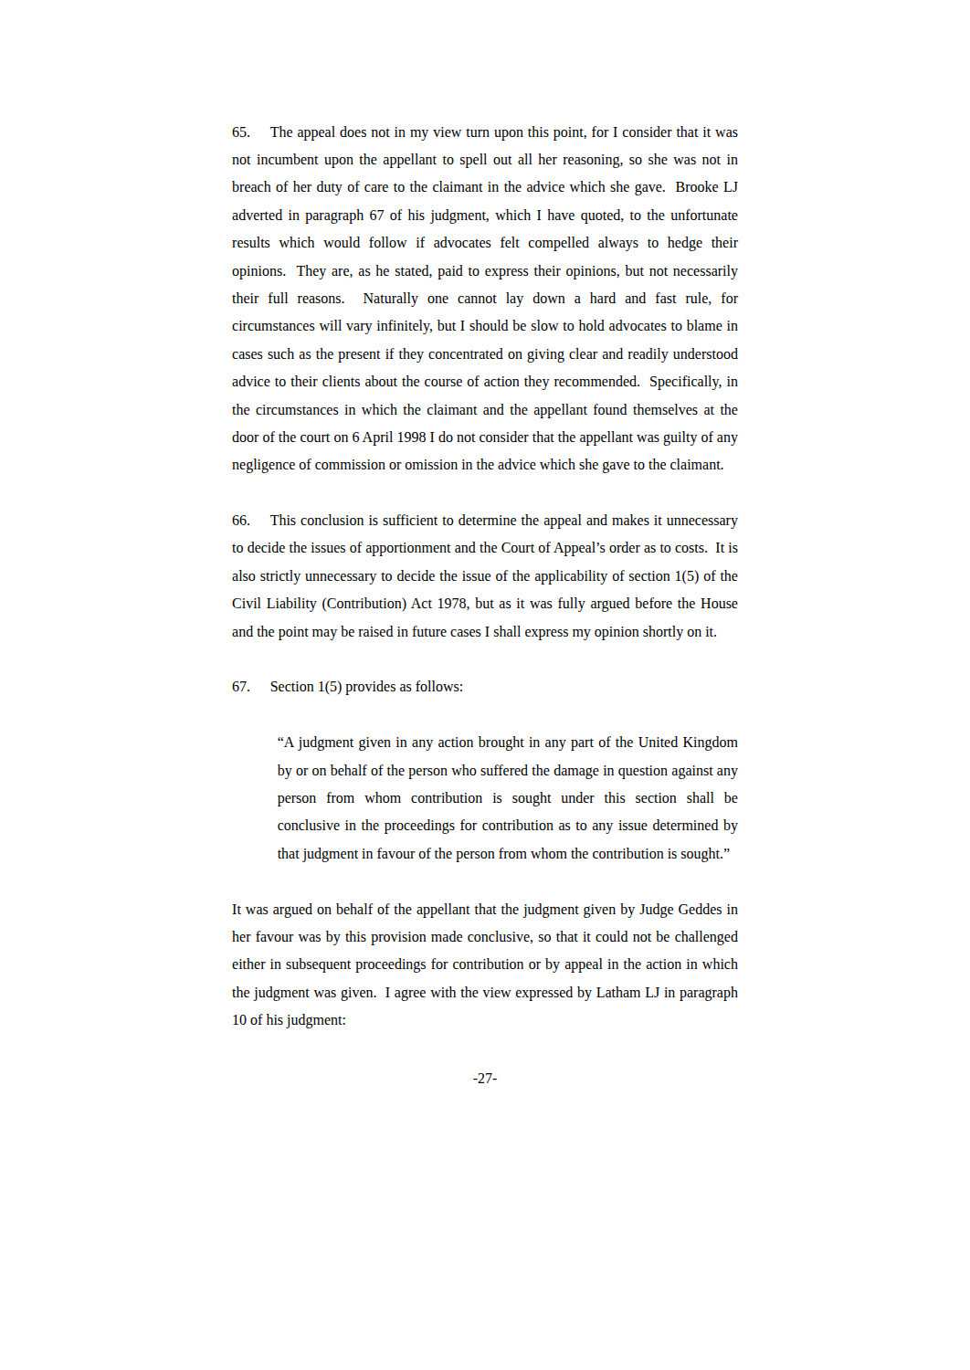65. The appeal does not in my view turn upon this point, for I consider that it was not incumbent upon the appellant to spell out all her reasoning, so she was not in breach of her duty of care to the claimant in the advice which she gave. Brooke LJ adverted in paragraph 67 of his judgment, which I have quoted, to the unfortunate results which would follow if advocates felt compelled always to hedge their opinions. They are, as he stated, paid to express their opinions, but not necessarily their full reasons. Naturally one cannot lay down a hard and fast rule, for circumstances will vary infinitely, but I should be slow to hold advocates to blame in cases such as the present if they concentrated on giving clear and readily understood advice to their clients about the course of action they recommended. Specifically, in the circumstances in which the claimant and the appellant found themselves at the door of the court on 6 April 1998 I do not consider that the appellant was guilty of any negligence of commission or omission in the advice which she gave to the claimant.
66. This conclusion is sufficient to determine the appeal and makes it unnecessary to decide the issues of apportionment and the Court of Appeal’s order as to costs. It is also strictly unnecessary to decide the issue of the applicability of section 1(5) of the Civil Liability (Contribution) Act 1978, but as it was fully argued before the House and the point may be raised in future cases I shall express my opinion shortly on it.
67. Section 1(5) provides as follows:
“A judgment given in any action brought in any part of the United Kingdom by or on behalf of the person who suffered the damage in question against any person from whom contribution is sought under this section shall be conclusive in the proceedings for contribution as to any issue determined by that judgment in favour of the person from whom the contribution is sought.”
It was argued on behalf of the appellant that the judgment given by Judge Geddes in her favour was by this provision made conclusive, so that it could not be challenged either in subsequent proceedings for contribution or by appeal in the action in which the judgment was given. I agree with the view expressed by Latham LJ in paragraph 10 of his judgment:
-27-